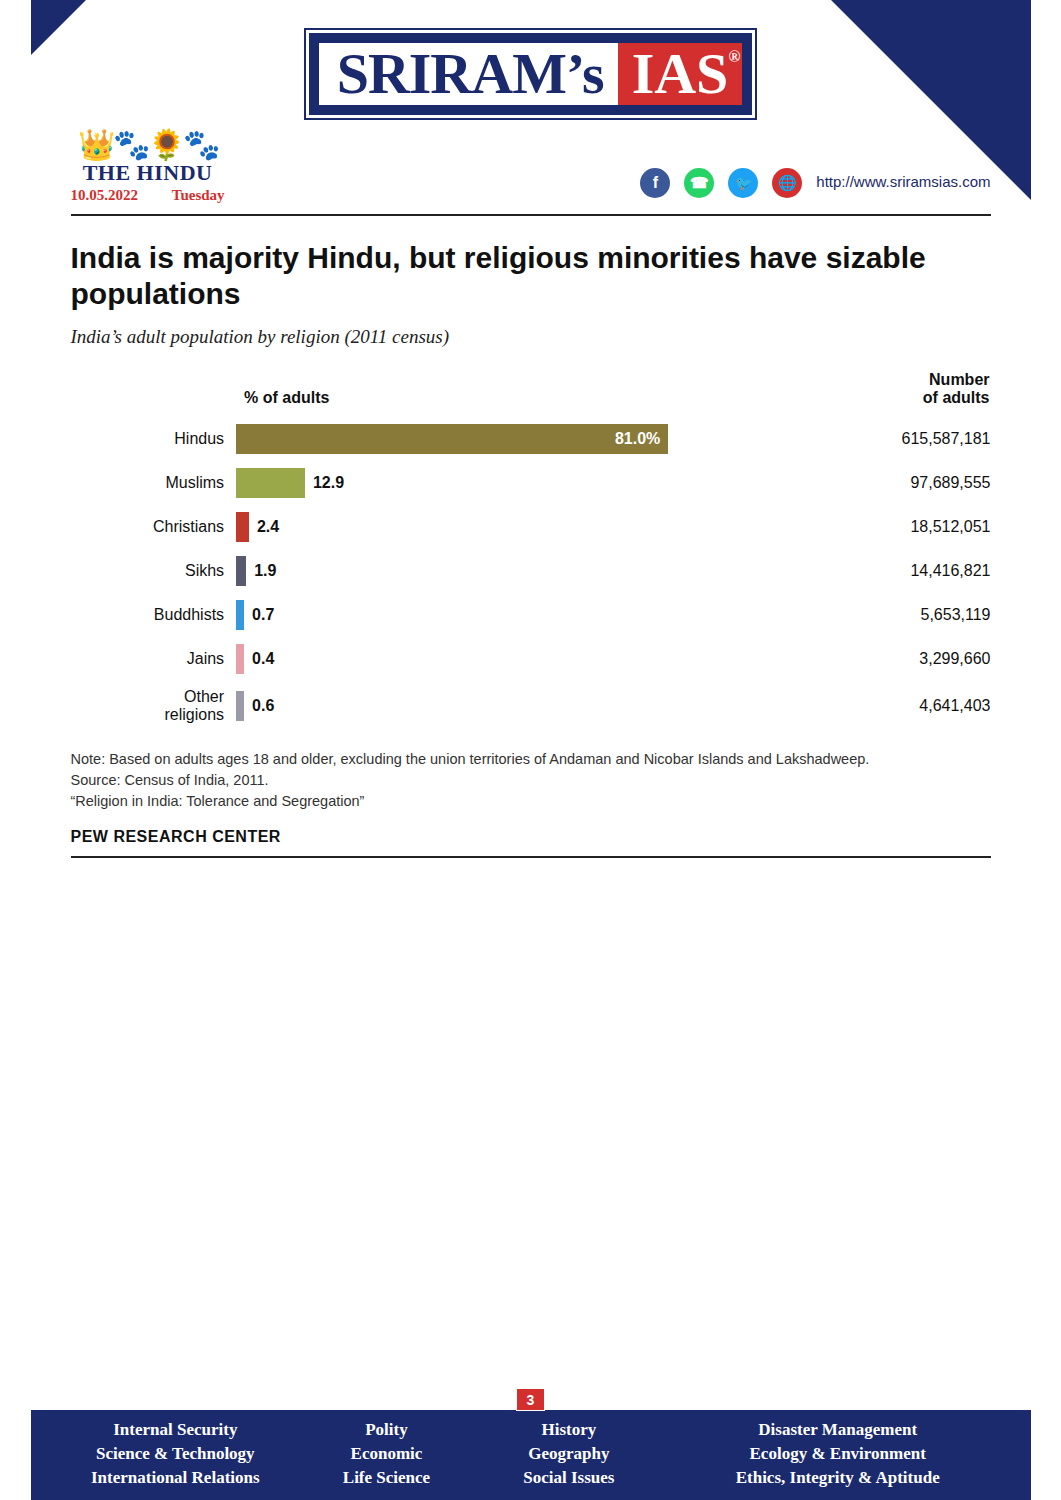SRIRAM’s IAS®
👑🐾🌻🐾
THE HINDU
10.05.2022 Tuesday
f ☎ 🐦 🌐 http://www.sriramsias.com
India is majority Hindu, but religious minorities have sizable populations
India’s adult population by religion (2011 census)
| | % of adults | Number of adults |
| --- | --- | --- |
| Hindus | 81.0% | 615,587,181 |
| Muslims | 12.9 | 97,689,555 |
| Christians | 2.4 | 18,512,051 |
| Sikhs | 1.9 | 14,416,821 |
| Buddhists | 0.7 | 5,653,119 |
| Jains | 0.4 | 3,299,660 |
| Other religions | 0.6 | 4,641,403 |
Note: Based on adults ages 18 and older, excluding the union territories of Andaman and Nicobar Islands and Lakshadweep.
Source: Census of India, 2011.
“Religion in India: Tolerance and Segregation”
PEW RESEARCH CENTER
3
| Internal Security | Polity | History | Disaster Management |
| Science & Technology | Economic | Geography | Ecology & Environment |
| International Relations | Life Science | Social Issues | Ethics, Integrity & Aptitude |